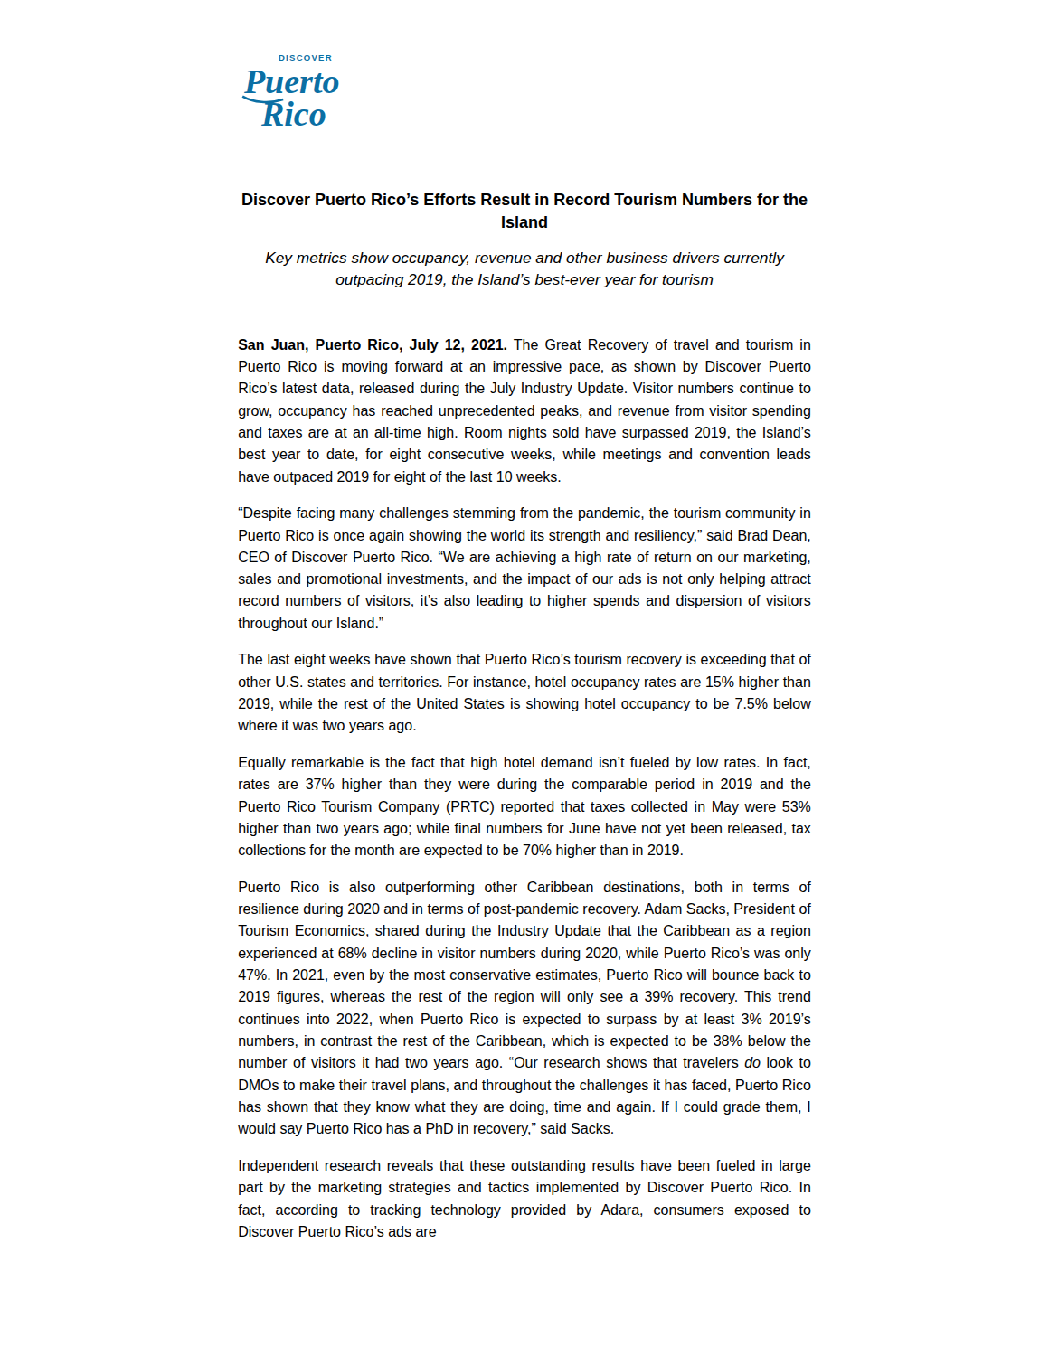DISCOVER Puerto Rico
Discover Puerto Rico’s Efforts Result in Record Tourism Numbers for the Island
Key metrics show occupancy, revenue and other business drivers currently outpacing 2019, the Island’s best-ever year for tourism
San Juan, Puerto Rico, July 12, 2021. The Great Recovery of travel and tourism in Puerto Rico is moving forward at an impressive pace, as shown by Discover Puerto Rico’s latest data, released during the July Industry Update. Visitor numbers continue to grow, occupancy has reached unprecedented peaks, and revenue from visitor spending and taxes are at an all-time high. Room nights sold have surpassed 2019, the Island’s best year to date, for eight consecutive weeks, while meetings and convention leads have outpaced 2019 for eight of the last 10 weeks.
“Despite facing many challenges stemming from the pandemic, the tourism community in Puerto Rico is once again showing the world its strength and resiliency,” said Brad Dean, CEO of Discover Puerto Rico. “We are achieving a high rate of return on our marketing, sales and promotional investments, and the impact of our ads is not only helping attract record numbers of visitors, it’s also leading to higher spends and dispersion of visitors throughout our Island.”
The last eight weeks have shown that Puerto Rico’s tourism recovery is exceeding that of other U.S. states and territories. For instance, hotel occupancy rates are 15% higher than 2019, while the rest of the United States is showing hotel occupancy to be 7.5% below where it was two years ago.
Equally remarkable is the fact that high hotel demand isn’t fueled by low rates. In fact, rates are 37% higher than they were during the comparable period in 2019 and the Puerto Rico Tourism Company (PRTC) reported that taxes collected in May were 53% higher than two years ago; while final numbers for June have not yet been released, tax collections for the month are expected to be 70% higher than in 2019.
Puerto Rico is also outperforming other Caribbean destinations, both in terms of resilience during 2020 and in terms of post-pandemic recovery. Adam Sacks, President of Tourism Economics, shared during the Industry Update that the Caribbean as a region experienced at 68% decline in visitor numbers during 2020, while Puerto Rico’s was only 47%. In 2021, even by the most conservative estimates, Puerto Rico will bounce back to 2019 figures, whereas the rest of the region will only see a 39% recovery. This trend continues into 2022, when Puerto Rico is expected to surpass by at least 3% 2019’s numbers, in contrast the rest of the Caribbean, which is expected to be 38% below the number of visitors it had two years ago. “Our research shows that travelers do look to DMOs to make their travel plans, and throughout the challenges it has faced, Puerto Rico has shown that they know what they are doing, time and again. If I could grade them, I would say Puerto Rico has a PhD in recovery,” said Sacks.
Independent research reveals that these outstanding results have been fueled in large part by the marketing strategies and tactics implemented by Discover Puerto Rico. In fact, according to tracking technology provided by Adara, consumers exposed to Discover Puerto Rico’s ads are